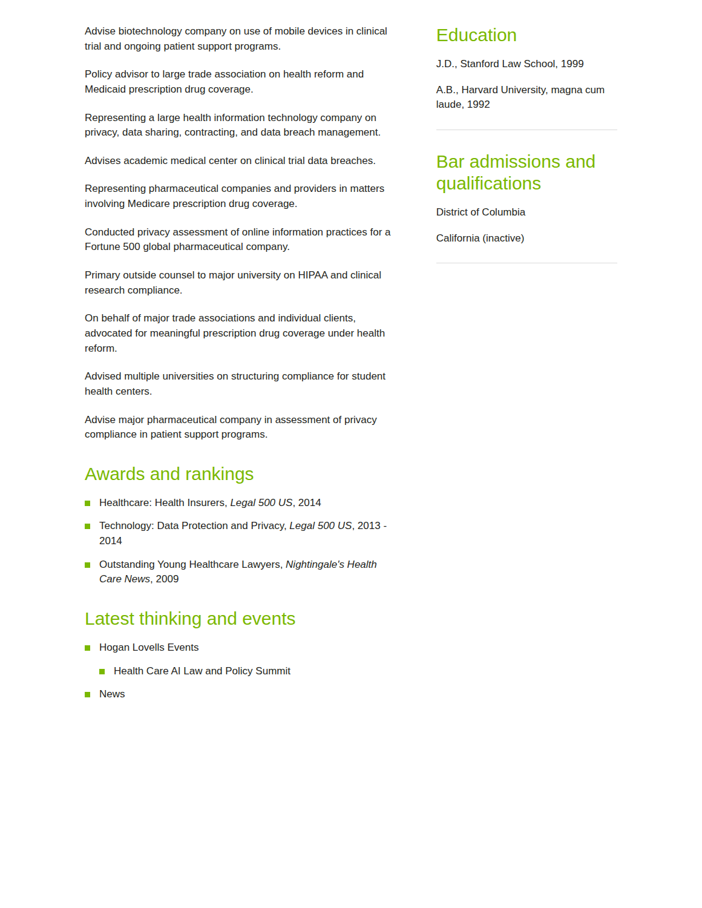Advise biotechnology company on use of mobile devices in clinical trial and ongoing patient support programs.
Policy advisor to large trade association on health reform and Medicaid prescription drug coverage.
Representing a large health information technology company on privacy, data sharing, contracting, and data breach management.
Advises academic medical center on clinical trial data breaches.
Representing pharmaceutical companies and providers in matters involving Medicare prescription drug coverage.
Conducted privacy assessment of online information practices for a Fortune 500 global pharmaceutical company.
Primary outside counsel to major university on HIPAA and clinical research compliance.
On behalf of major trade associations and individual clients, advocated for meaningful prescription drug coverage under health reform.
Advised multiple universities on structuring compliance for student health centers.
Advise major pharmaceutical company in assessment of privacy compliance in patient support programs.
Awards and rankings
Healthcare: Health Insurers, Legal 500 US, 2014
Technology: Data Protection and Privacy, Legal 500 US, 2013 - 2014
Outstanding Young Healthcare Lawyers, Nightingale's Health Care News, 2009
Latest thinking and events
Hogan Lovells Events
Health Care AI Law and Policy Summit
News
Education
J.D., Stanford Law School, 1999
A.B., Harvard University, magna cum laude, 1992
Bar admissions and qualifications
District of Columbia
California (inactive)